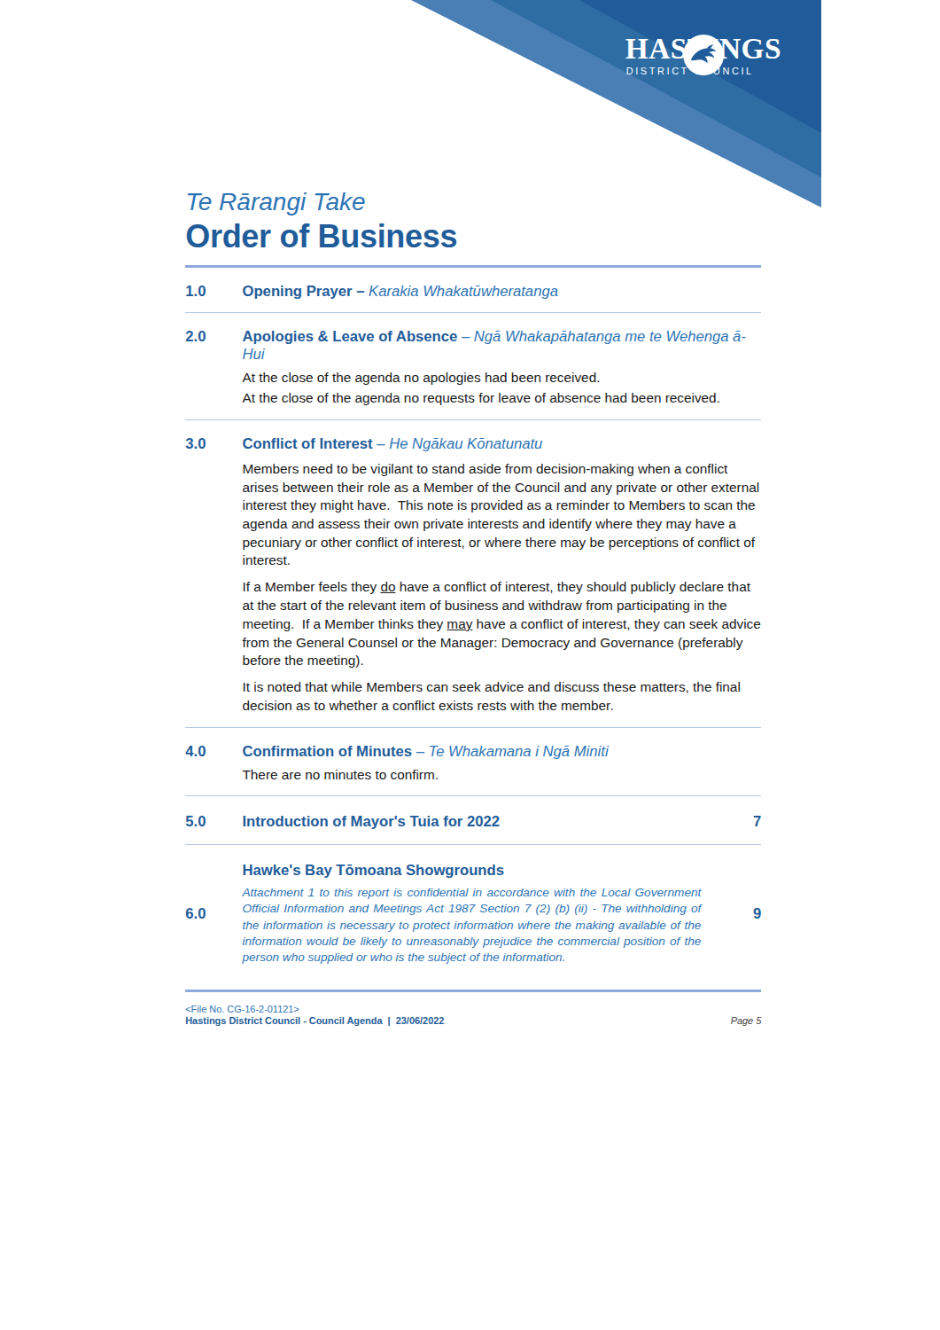HASTINGS DISTRICT COUNCIL
Te Rārangi Take
Order of Business
1.0
Opening Prayer – Karakia Whakatūwheratanga
2.0
Apologies & Leave of Absence – Ngā Whakapāhatanga me te Wehenga ā-Hui
At the close of the agenda no apologies had been received.
At the close of the agenda no requests for leave of absence had been received.
3.0
Conflict of Interest – He Ngākau Kōnatunatu
Members need to be vigilant to stand aside from decision-making when a conflict arises between their role as a Member of the Council and any private or other external interest they might have. This note is provided as a reminder to Members to scan the agenda and assess their own private interests and identify where they may have a pecuniary or other conflict of interest, or where there may be perceptions of conflict of interest.
If a Member feels they do have a conflict of interest, they should publicly declare that at the start of the relevant item of business and withdraw from participating in the meeting. If a Member thinks they may have a conflict of interest, they can seek advice from the General Counsel or the Manager: Democracy and Governance (preferably before the meeting).
It is noted that while Members can seek advice and discuss these matters, the final decision as to whether a conflict exists rests with the member.
4.0
Confirmation of Minutes – Te Whakamana i Ngā Miniti
There are no minutes to confirm.
5.0
Introduction of Mayor's Tuia for 2022
7
6.0
Hawke's Bay Tōmoana Showgrounds
Attachment 1 to this report is confidential in accordance with the Local Government Official Information and Meetings Act 1987 Section 7 (2) (b) (ii) - The withholding of the information is necessary to protect information where the making available of the information would be likely to unreasonably prejudice the commercial position of the person who supplied or who is the subject of the information.
9
<File No. CG-16-2-01121>
Hastings District Council - Council Agenda | 23/06/2022 Page 5